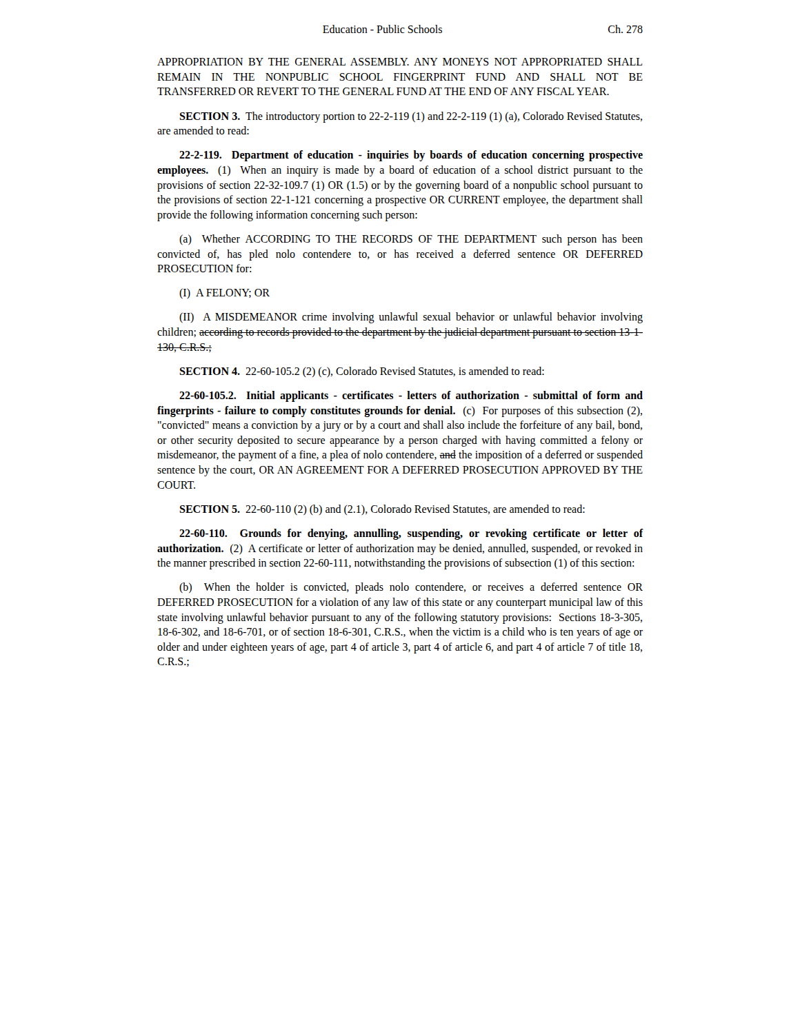Education - Public Schools
Ch. 278
APPROPRIATION BY THE GENERAL ASSEMBLY. ANY MONEYS NOT APPROPRIATED SHALL REMAIN IN THE NONPUBLIC SCHOOL FINGERPRINT FUND AND SHALL NOT BE TRANSFERRED OR REVERT TO THE GENERAL FUND AT THE END OF ANY FISCAL YEAR.
SECTION 3. The introductory portion to 22-2-119 (1) and 22-2-119 (1) (a), Colorado Revised Statutes, are amended to read:
22-2-119. Department of education - inquiries by boards of education concerning prospective employees. (1) When an inquiry is made by a board of education of a school district pursuant to the provisions of section 22-32-109.7 (1) OR (1.5) or by the governing board of a nonpublic school pursuant to the provisions of section 22-1-121 concerning a prospective OR CURRENT employee, the department shall provide the following information concerning such person:
(a) Whether ACCORDING TO THE RECORDS OF THE DEPARTMENT such person has been convicted of, has pled nolo contendere to, or has received a deferred sentence OR DEFERRED PROSECUTION for:
(I) A FELONY; OR
(II) A MISDEMEANOR crime involving unlawful sexual behavior or unlawful behavior involving children; according to records provided to the department by the judicial department pursuant to section 13-1-130, C.R.S.;
SECTION 4. 22-60-105.2 (2) (c), Colorado Revised Statutes, is amended to read:
22-60-105.2. Initial applicants - certificates - letters of authorization - submittal of form and fingerprints - failure to comply constitutes grounds for denial. (c) For purposes of this subsection (2), "convicted" means a conviction by a jury or by a court and shall also include the forfeiture of any bail, bond, or other security deposited to secure appearance by a person charged with having committed a felony or misdemeanor, the payment of a fine, a plea of nolo contendere, and the imposition of a deferred or suspended sentence by the court, OR AN AGREEMENT FOR A DEFERRED PROSECUTION APPROVED BY THE COURT.
SECTION 5. 22-60-110 (2) (b) and (2.1), Colorado Revised Statutes, are amended to read:
22-60-110. Grounds for denying, annulling, suspending, or revoking certificate or letter of authorization. (2) A certificate or letter of authorization may be denied, annulled, suspended, or revoked in the manner prescribed in section 22-60-111, notwithstanding the provisions of subsection (1) of this section:
(b) When the holder is convicted, pleads nolo contendere, or receives a deferred sentence OR DEFERRED PROSECUTION for a violation of any law of this state or any counterpart municipal law of this state involving unlawful behavior pursuant to any of the following statutory provisions: Sections 18-3-305, 18-6-302, and 18-6-701, or of section 18-6-301, C.R.S., when the victim is a child who is ten years of age or older and under eighteen years of age, part 4 of article 3, part 4 of article 6, and part 4 of article 7 of title 18, C.R.S.;